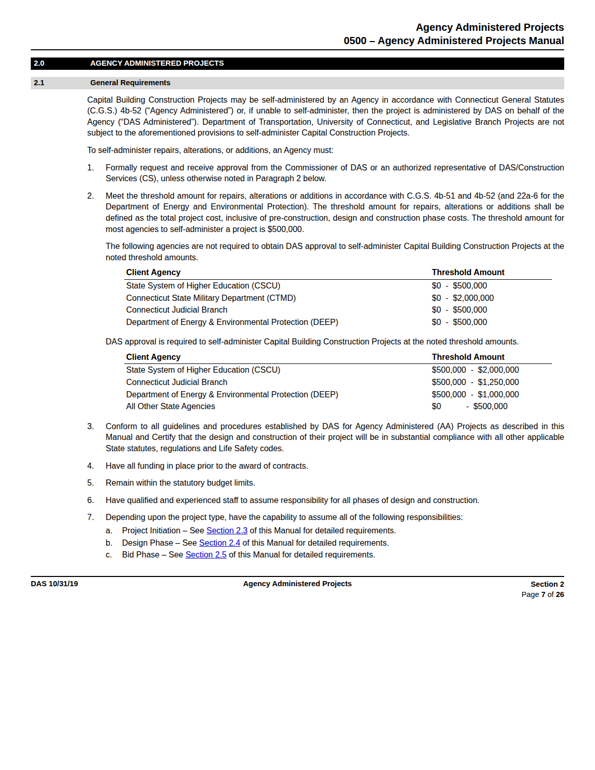Agency Administered Projects
0500 – Agency Administered Projects Manual
2.0 AGENCY ADMINISTERED PROJECTS
2.1 General Requirements
Capital Building Construction Projects may be self-administered by an Agency in accordance with Connecticut General Statutes (C.G.S.) 4b-52 (“Agency Administered”) or, if unable to self-administer, then the project is administered by DAS on behalf of the Agency (“DAS Administered”). Department of Transportation, University of Connecticut, and Legislative Branch Projects are not subject to the aforementioned provisions to self-administer Capital Construction Projects.
To self-administer repairs, alterations, or additions, an Agency must:
Formally request and receive approval from the Commissioner of DAS or an authorized representative of DAS/Construction Services (CS), unless otherwise noted in Paragraph 2 below.
Meet the threshold amount for repairs, alterations or additions in accordance with C.G.S. 4b-51 and 4b-52 (and 22a-6 for the Department of Energy and Environmental Protection). The threshold amount for repairs, alterations or additions shall be defined as the total project cost, inclusive of pre-construction, design and construction phase costs. The threshold amount for most agencies to self-administer a project is $500,000.
The following agencies are not required to obtain DAS approval to self-administer Capital Building Construction Projects at the noted threshold amounts.
| Client Agency | Threshold Amount |
| --- | --- |
| State System of Higher Education (CSCU) | $0 - $500,000 |
| Connecticut State Military Department (CTMD) | $0 - $2,000,000 |
| Connecticut Judicial Branch | $0 - $500,000 |
| Department of Energy & Environmental Protection (DEEP) | $0 - $500,000 |
DAS approval is required to self-administer Capital Building Construction Projects at the noted threshold amounts.
| Client Agency | Threshold Amount |
| --- | --- |
| State System of Higher Education (CSCU) | $500,000 - $2,000,000 |
| Connecticut Judicial Branch | $500,000 - $1,250,000 |
| Department of Energy & Environmental Protection (DEEP) | $500,000 - $1,000,000 |
| All Other State Agencies | $0 - $500,000 |
Conform to all guidelines and procedures established by DAS for Agency Administered (AA) Projects as described in this Manual and Certify that the design and construction of their project will be in substantial compliance with all other applicable State statutes, regulations and Life Safety codes.
Have all funding in place prior to the award of contracts.
Remain within the statutory budget limits.
Have qualified and experienced staff to assume responsibility for all phases of design and construction.
Depending upon the project type, have the capability to assume all of the following responsibilities:
Project Initiation – See Section 2.3 of this Manual for detailed requirements.
Design Phase – See Section 2.4 of this Manual for detailed requirements.
Bid Phase – See Section 2.5 of this Manual for detailed requirements.
DAS 10/31/19
Agency Administered Projects
Section 2
Page 7 of 26